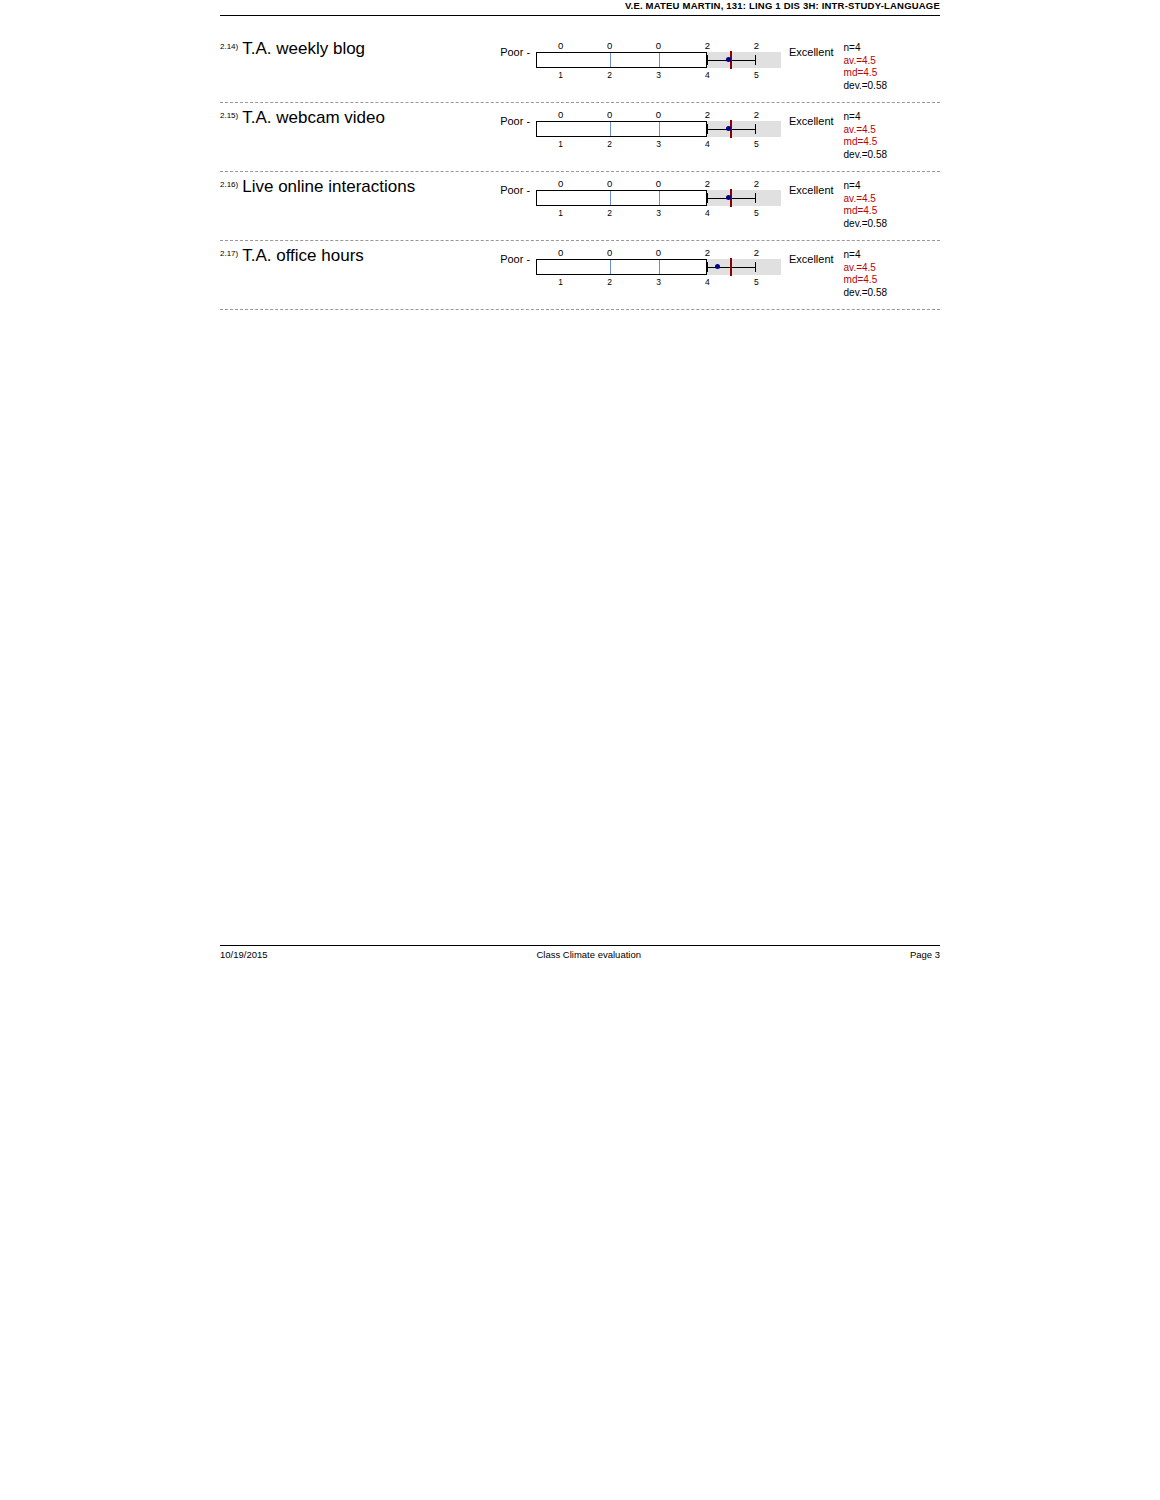V.E. MATEU MARTIN, 131: LING 1 DIS 3H: INTR-STUDY-LANGUAGE
2.14) T.A. weekly blog
Poor -
00022
12345
Excellent
n=4
av.=4.5
md=4.5
dev.=0.58
2.15) T.A. webcam video
Poor -
00022
12345
Excellent
n=4
av.=4.5
md=4.5
dev.=0.58
2.16) Live online interactions
Poor -
00022
12345
Excellent
n=4
av.=4.5
md=4.5
dev.=0.58
2.17) T.A. office hours
Poor -
00022
12345
Excellent
n=4
av.=4.5
md=4.5
dev.=0.58
10/19/2015
Class Climate evaluation
Page 3